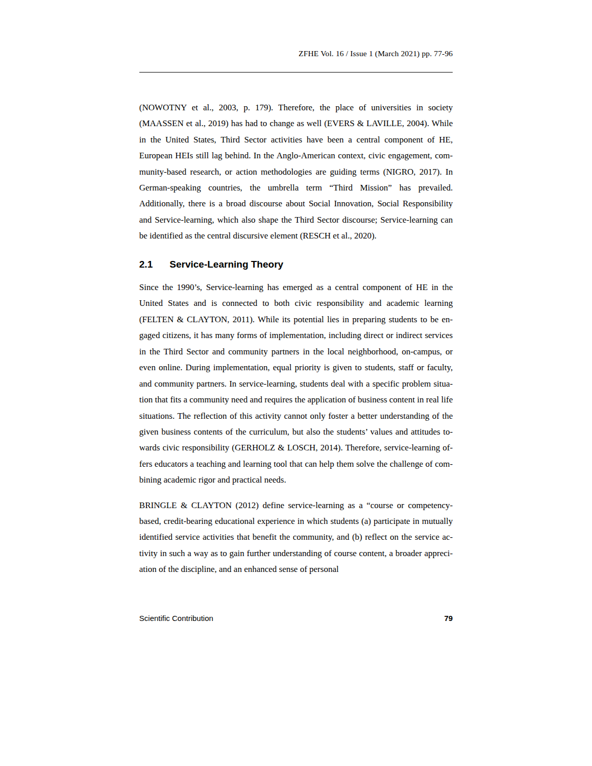ZFHE Vol. 16 / Issue 1 (March 2021) pp. 77-96
(NOWOTNY et al., 2003, p. 179). Therefore, the place of universities in society (MAASSEN et al., 2019) has had to change as well (EVERS & LAVILLE, 2004). While in the United States, Third Sector activities have been a central component of HE, European HEIs still lag behind. In the Anglo-American context, civic engagement, community-based research, or action methodologies are guiding terms (NIGRO, 2017). In German-speaking countries, the umbrella term “Third Mission” has prevailed. Additionally, there is a broad discourse about Social Innovation, Social Responsibility and Service-learning, which also shape the Third Sector discourse; Service-learning can be identified as the central discursive element (RESCH et al., 2020).
2.1 Service-Learning Theory
Since the 1990’s, Service-learning has emerged as a central component of HE in the United States and is connected to both civic responsibility and academic learning (FELTEN & CLAYTON, 2011). While its potential lies in preparing students to be engaged citizens, it has many forms of implementation, including direct or indirect services in the Third Sector and community partners in the local neighborhood, on-campus, or even online. During implementation, equal priority is given to students, staff or faculty, and community partners. In service-learning, students deal with a specific problem situation that fits a community need and requires the application of business content in real life situations. The reflection of this activity cannot only foster a better understanding of the given business contents of the curriculum, but also the students’ values and attitudes towards civic responsibility (GERHOLZ & LOSCH, 2014). Therefore, service-learning offers educators a teaching and learning tool that can help them solve the challenge of combining academic rigor and practical needs.
BRINGLE & CLAYTON (2012) define service-learning as a “course or competency-based, credit-bearing educational experience in which students (a) participate in mutually identified service activities that benefit the community, and (b) reflect on the service activity in such a way as to gain further understanding of course content, a broader appreciation of the discipline, and an enhanced sense of personal
Scientific Contribution 79